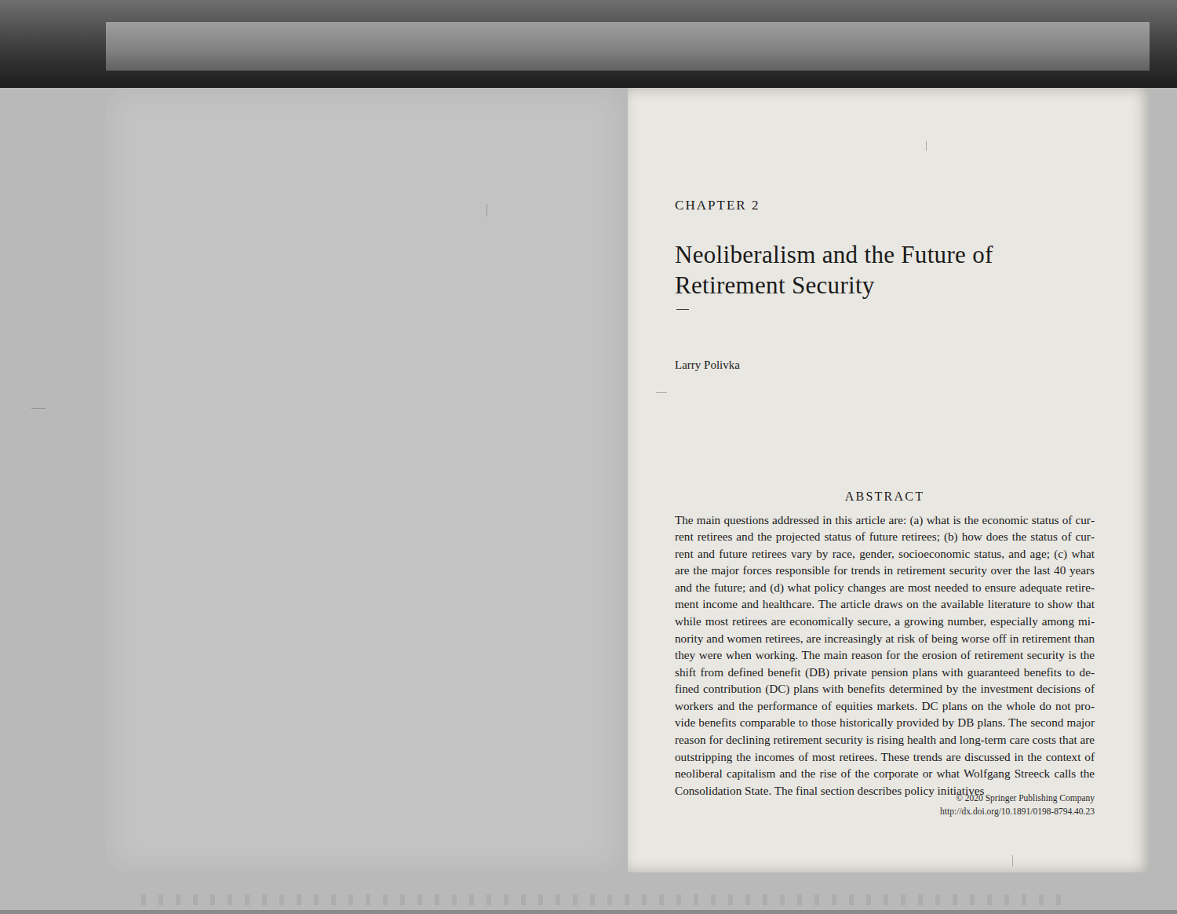CHAPTER 2
Neoliberalism and the Future of
Retirement Security
Larry Polivka
ABSTRACT
The main questions addressed in this article are: (a) what is the economic status of current retirees and the projected status of future retirees; (b) how does the status of current and future retirees vary by race, gender, socioeconomic status, and age; (c) what are the major forces responsible for trends in retirement security over the last 40 years and the future; and (d) what policy changes are most needed to ensure adequate retirement income and healthcare. The article draws on the available literature to show that while most retirees are economically secure, a growing number, especially among minority and women retirees, are increasingly at risk of being worse off in retirement than they were when working. The main reason for the erosion of retirement security is the shift from defined benefit (DB) private pension plans with guaranteed benefits to defined contribution (DC) plans with benefits determined by the investment decisions of workers and the performance of equities markets. DC plans on the whole do not provide benefits comparable to those historically provided by DB plans. The second major reason for declining retirement security is rising health and long-term care costs that are outstripping the incomes of most retirees. These trends are discussed in the context of neoliberal capitalism and the rise of the corporate or what Wolfgang Streeck calls the Consolidation State. The final section describes policy initiatives
© 2020 Springer Publishing Company
http://dx.doi.org/10.1891/0198-8794.40.23